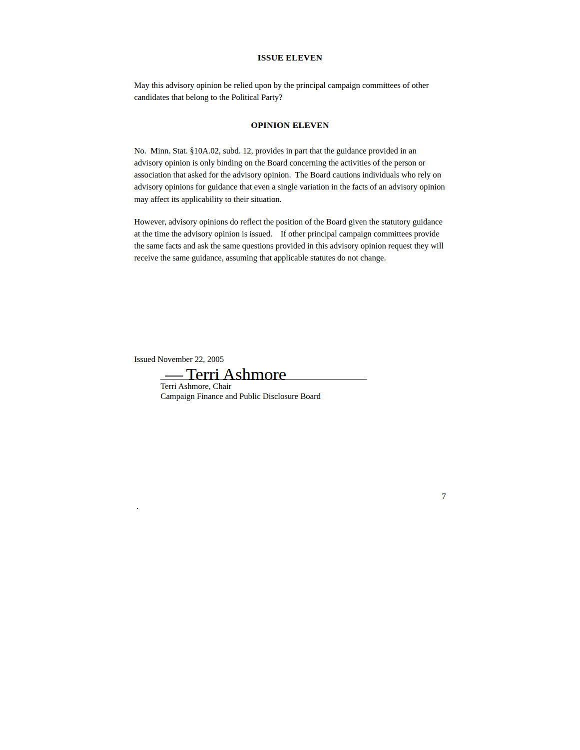Issue Eleven
May this advisory opinion be relied upon by the principal campaign committees of other candidates that belong to the Political Party?
Opinion Eleven
No. Minn. Stat. §10A.02, subd. 12, provides in part that the guidance provided in an advisory opinion is only binding on the Board concerning the activities of the person or association that asked for the advisory opinion. The Board cautions individuals who rely on advisory opinions for guidance that even a single variation in the facts of an advisory opinion may affect its applicability to their situation.
However, advisory opinions do reflect the position of the Board given the statutory guidance at the time the advisory opinion is issued. If other principal campaign committees provide the same facts and ask the same questions provided in this advisory opinion request they will receive the same guidance, assuming that applicable statutes do not change.
Issued November 22, 2005
— Terri Ashmore
Terri Ashmore, Chair
Campaign Finance and Public Disclosure Board
7
.